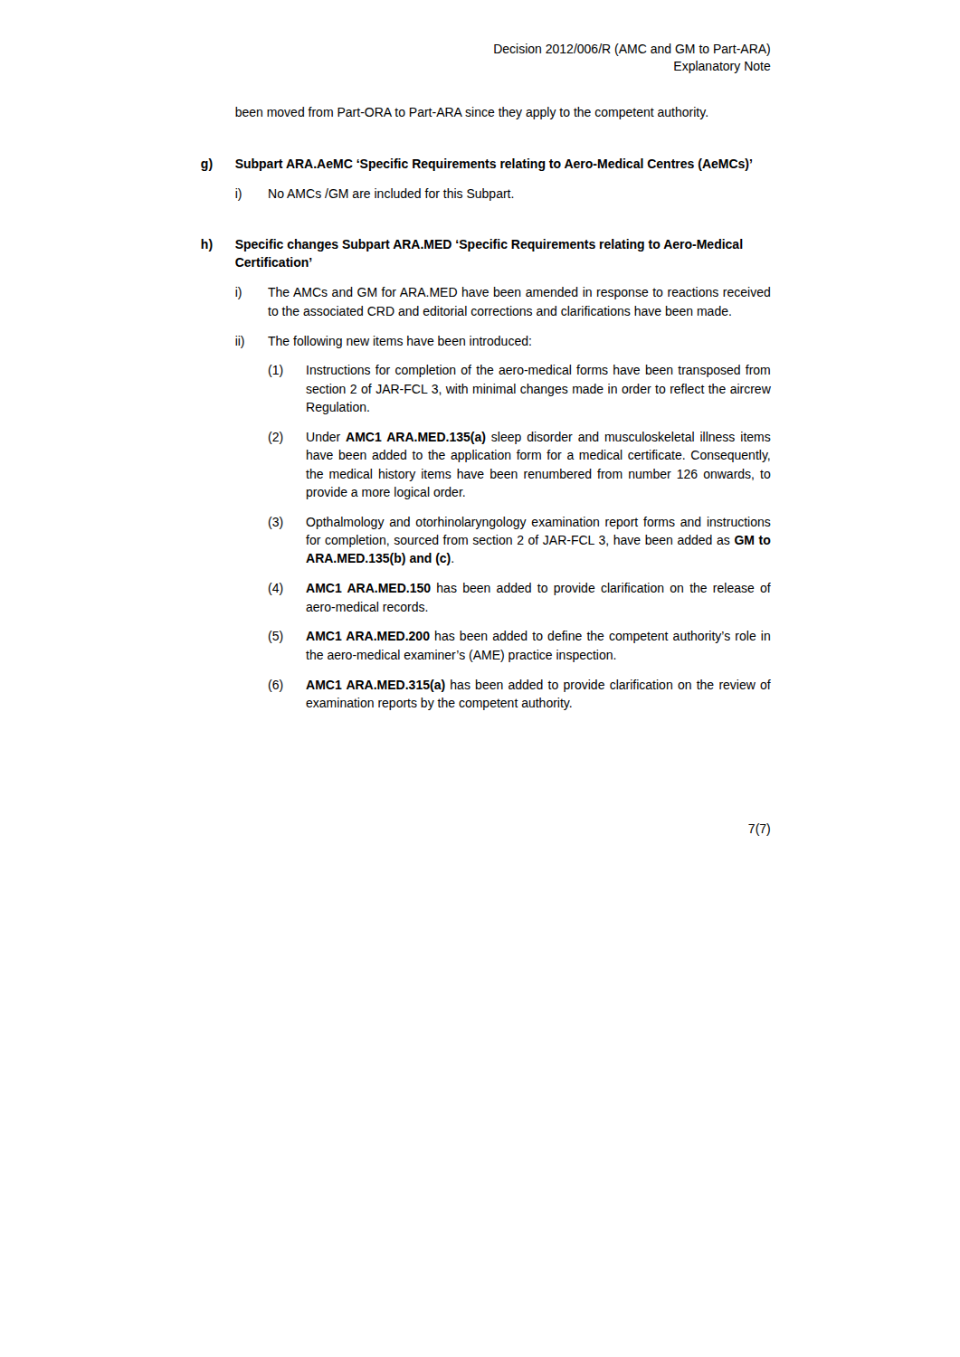Decision 2012/006/R (AMC and GM to Part-ARA)
Explanatory Note
been moved from Part-ORA to Part-ARA since they apply to the competent authority.
g)
Subpart ARA.AeMC ‘Specific Requirements relating to Aero-Medical Centres (AeMCs)’
i)
No AMCs /GM are included for this Subpart.
h)
Specific changes Subpart ARA.MED ‘Specific Requirements relating to Aero-Medical Certification’
i)
The AMCs and GM for ARA.MED have been amended in response to reactions received to the associated CRD and editorial corrections and clarifications have been made.
ii)
The following new items have been introduced:
(1)
Instructions for completion of the aero-medical forms have been transposed from section 2 of JAR-FCL 3, with minimal changes made in order to reflect the aircrew Regulation.
(2)
Under AMC1 ARA.MED.135(a) sleep disorder and musculoskeletal illness items have been added to the application form for a medical certificate. Consequently, the medical history items have been renumbered from number 126 onwards, to provide a more logical order.
(3)
Opthalmology and otorhinolaryngology examination report forms and instructions for completion, sourced from section 2 of JAR-FCL 3, have been added as GM to ARA.MED.135(b) and (c).
(4)
AMC1 ARA.MED.150 has been added to provide clarification on the release of aero-medical records.
(5)
AMC1 ARA.MED.200 has been added to define the competent authority’s role in the aero-medical examiner’s (AME) practice inspection.
(6)
AMC1 ARA.MED.315(a) has been added to provide clarification on the review of examination reports by the competent authority.
7(7)